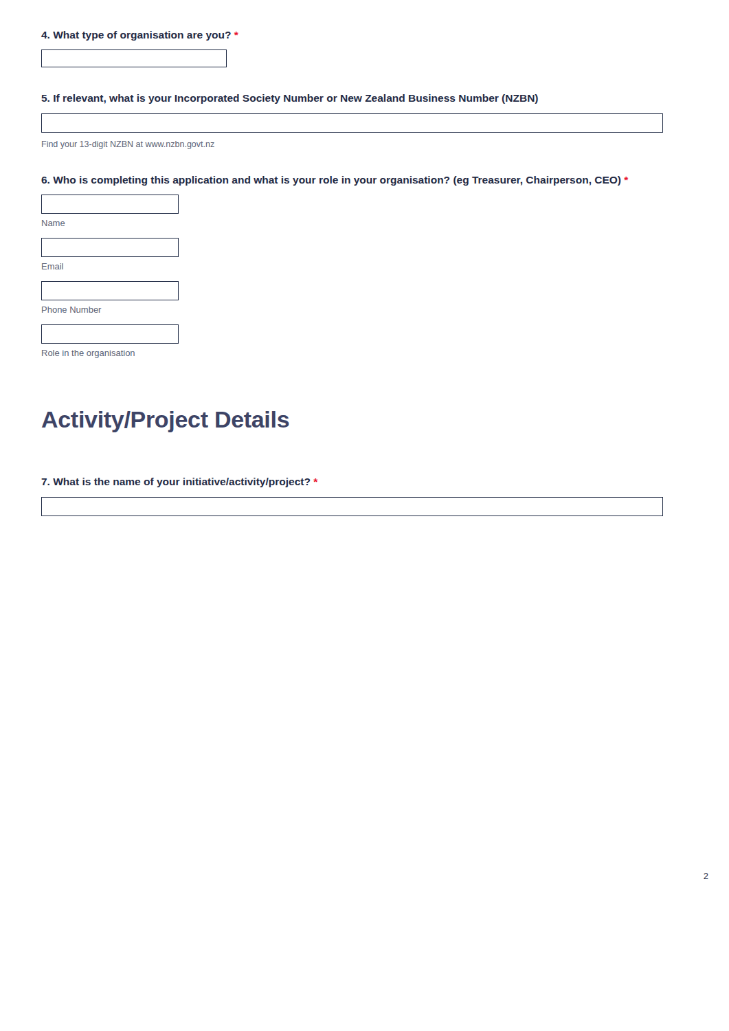4. What type of organisation are you? *
5. If relevant, what is your Incorporated Society Number or New Zealand Business Number (NZBN)
Find your 13-digit NZBN at www.nzbn.govt.nz
6. Who is completing this application and what is your role in your organisation? (eg Treasurer, Chairperson, CEO) *
Name
Email
Phone Number
Role in the organisation
Activity/Project Details
7. What is the name of your initiative/activity/project? *
2